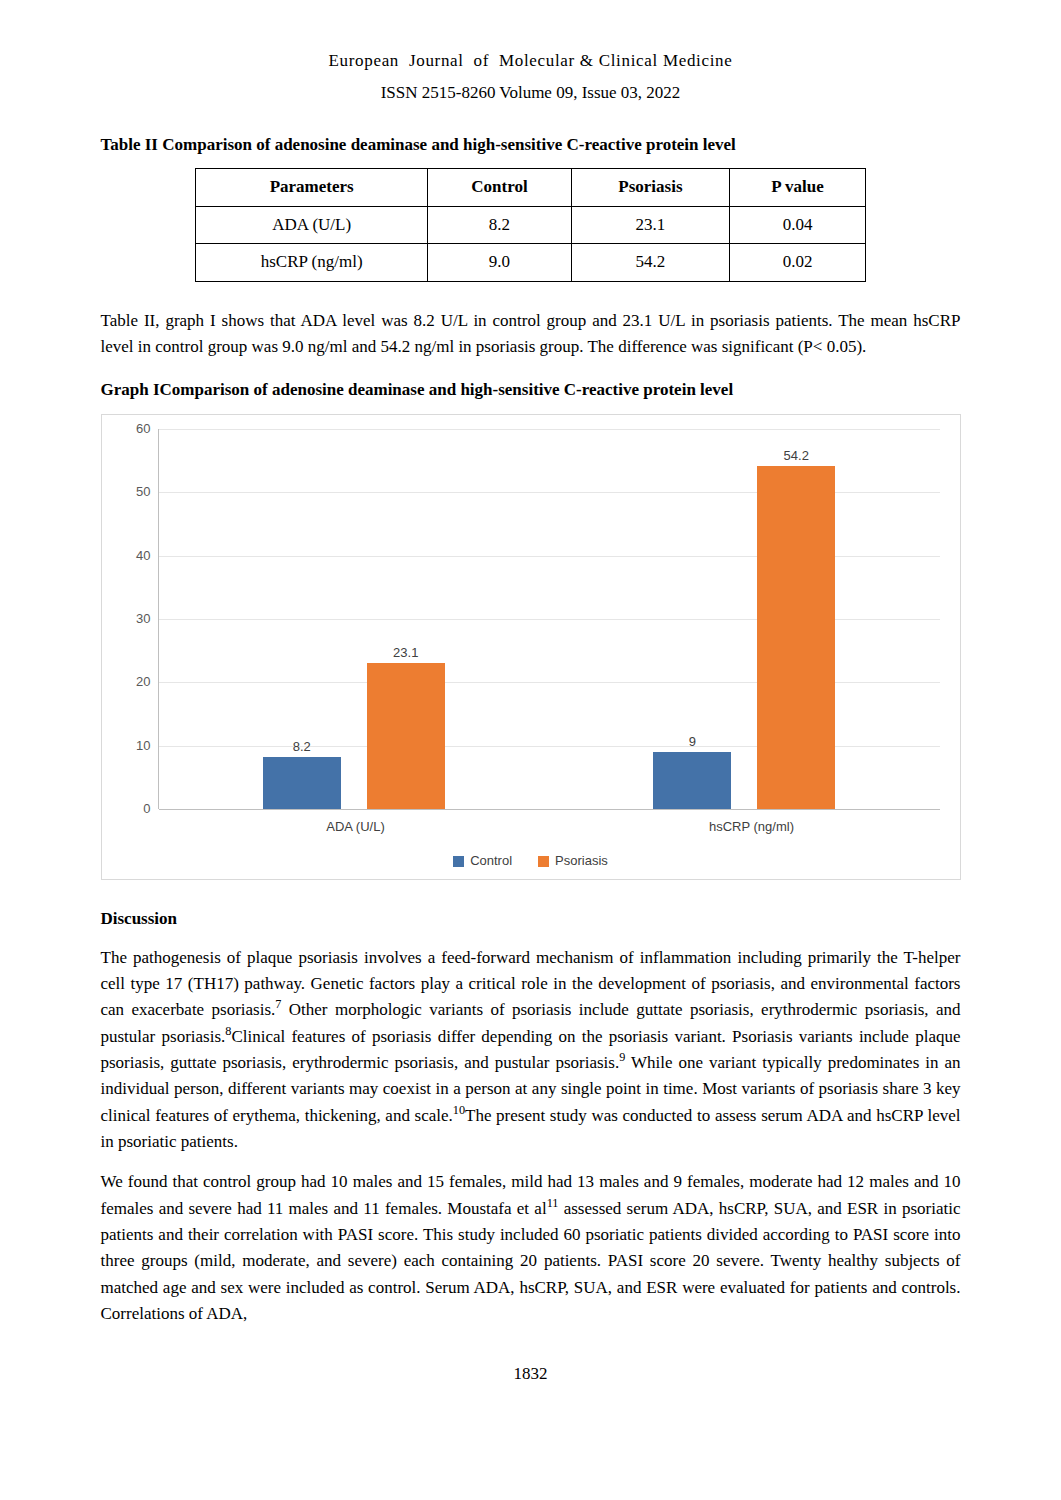European Journal of Molecular & Clinical Medicine
ISSN 2515-8260 Volume 09, Issue 03, 2022
Table II Comparison of adenosine deaminase and high-sensitive C-reactive protein level
| Parameters | Control | Psoriasis | P value |
| --- | --- | --- | --- |
| ADA (U/L) | 8.2 | 23.1 | 0.04 |
| hsCRP (ng/ml) | 9.0 | 54.2 | 0.02 |
Table II, graph I shows that ADA level was 8.2 U/L in control group and 23.1 U/L in psoriasis patients. The mean hsCRP level in control group was 9.0 ng/ml and 54.2 ng/ml in psoriasis group. The difference was significant (P< 0.05).
Graph IComparison of adenosine deaminase and high-sensitive C-reactive protein level
60
50
40
30
20
10
0
8.2
23.1
9
54.2
ADA (U/L) hsCRP (ng/ml)
Control Psoriasis
Discussion
The pathogenesis of plaque psoriasis involves a feed-forward mechanism of inflammation including primarily the T-helper cell type 17 (TH17) pathway. Genetic factors play a critical role in the development of psoriasis, and environmental factors can exacerbate psoriasis.7 Other morphologic variants of psoriasis include guttate psoriasis, erythrodermic psoriasis, and pustular psoriasis.8Clinical features of psoriasis differ depending on the psoriasis variant. Psoriasis variants include plaque psoriasis, guttate psoriasis, erythrodermic psoriasis, and pustular psoriasis.9 While one variant typically predominates in an individual person, different variants may coexist in a person at any single point in time. Most variants of psoriasis share 3 key clinical features of erythema, thickening, and scale.10The present study was conducted to assess serum ADA and hsCRP level in psoriatic patients.
We found that control group had 10 males and 15 females, mild had 13 males and 9 females, moderate had 12 males and 10 females and severe had 11 males and 11 females. Moustafa et al11 assessed serum ADA, hsCRP, SUA, and ESR in psoriatic patients and their correlation with PASI score. This study included 60 psoriatic patients divided according to PASI score into three groups (mild, moderate, and severe) each containing 20 patients. PASI score 20 severe. Twenty healthy subjects of matched age and sex were included as control. Serum ADA, hsCRP, SUA, and ESR were evaluated for patients and controls. Correlations of ADA,
1832